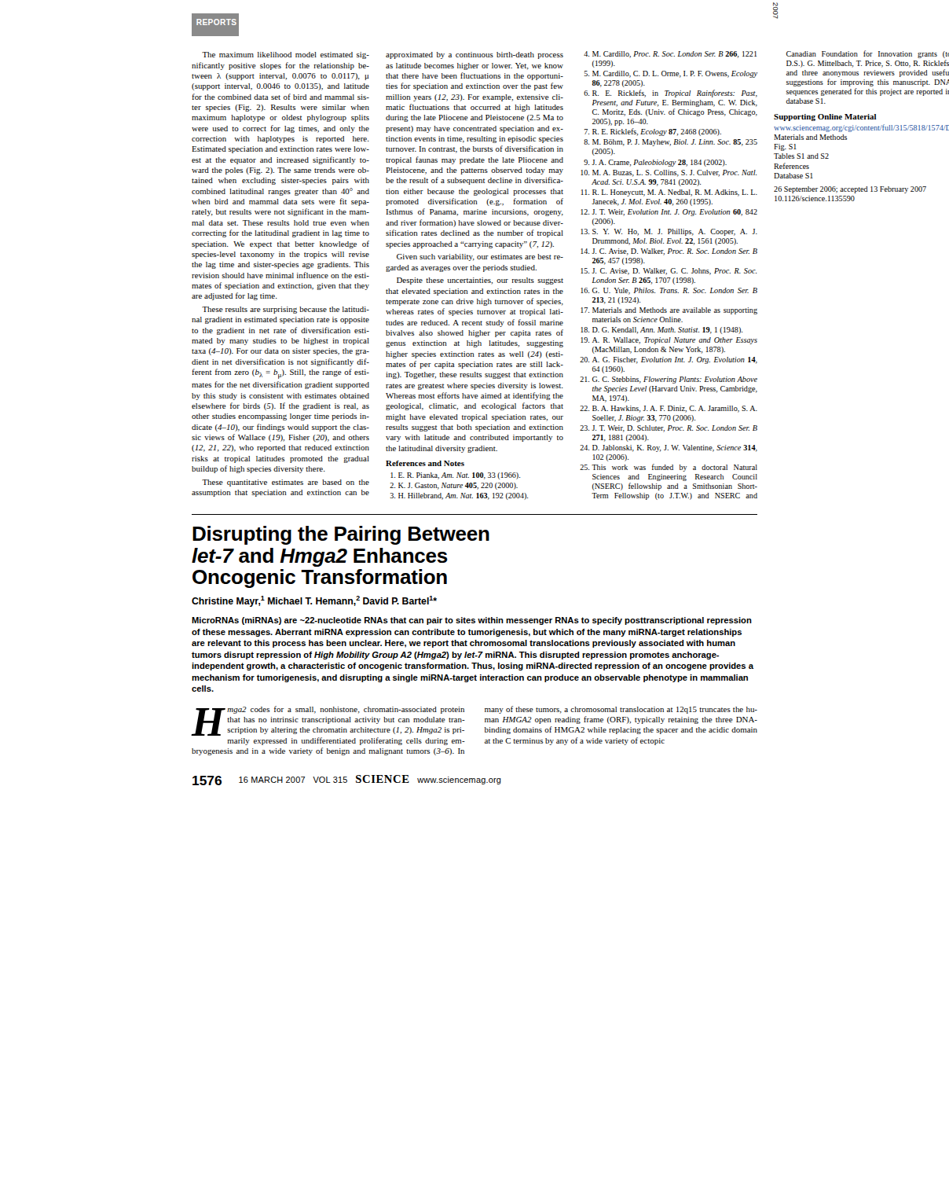REPORTS
Downloaded from www.sciencemag.org on November 27, 2007
The maximum likelihood model estimated significantly positive slopes for the relationship between λ (support interval, 0.0076 to 0.0117), μ (support interval, 0.0046 to 0.0135), and latitude for the combined data set of bird and mammal sister species (Fig. 2). Results were similar when maximum haplotype or oldest phylogroup splits were used to correct for lag times, and only the correction with haplotypes is reported here. Estimated speciation and extinction rates were lowest at the equator and increased significantly toward the poles (Fig. 2). The same trends were obtained when excluding sister-species pairs with combined latitudinal ranges greater than 40° and when bird and mammal data sets were fit separately, but results were not significant in the mammal data set. These results hold true even when correcting for the latitudinal gradient in lag time to speciation. We expect that better knowledge of species-level taxonomy in the tropics will revise the lag time and sister-species age gradients. This revision should have minimal influence on the estimates of speciation and extinction, given that they are adjusted for lag time.
These results are surprising because the latitudinal gradient in estimated speciation rate is opposite to the gradient in net rate of diversification estimated by many studies to be highest in tropical taxa (4–10). For our data on sister species, the gradient in net diversification is not significantly different from zero (bλ = bμ). Still, the range of estimates for the net diversification gradient supported by this study is consistent with estimates obtained elsewhere for birds (5). If the gradient is real, as other studies encompassing longer time periods indicate (4–10), our findings would support the classic views of Wallace (19), Fisher (20), and others (12, 21, 22), who reported that reduced extinction risks at tropical latitudes promoted the gradual buildup of high species diversity there.
These quantitative estimates are based on the assumption that speciation and extinction can be approximated by a continuous birth-death process as latitude becomes higher or lower. Yet, we know that there have been fluctuations in the opportunities for speciation and extinction over the past few million years (12, 23). For example, extensive climatic fluctuations that occurred at high latitudes during the late Pliocene and Pleistocene (2.5 Ma to present) may have concentrated speciation and extinction events in time, resulting in episodic species turnover. In contrast, the bursts of diversification in tropical faunas may predate the late Pliocene and Pleistocene, and the patterns observed today may be the result of a subsequent decline in diversification either because the geological processes that promoted diversification (e.g., formation of Isthmus of Panama, marine incursions, orogeny, and river formation) have slowed or because diversification rates declined as the number of tropical species approached a “carrying capacity” (7, 12).
Given such variability, our estimates are best regarded as averages over the periods studied.
Despite these uncertainties, our results suggest that elevated speciation and extinction rates in the temperate zone can drive high turnover of species, whereas rates of species turnover at tropical latitudes are reduced. A recent study of fossil marine bivalves also showed higher per capita rates of genus extinction at high latitudes, suggesting higher species extinction rates as well (24) (estimates of per capita speciation rates are still lacking). Together, these results suggest that extinction rates are greatest where species diversity is lowest. Whereas most efforts have aimed at identifying the geological, climatic, and ecological factors that might have elevated tropical speciation rates, our results suggest that both speciation and extinction vary with latitude and contributed importantly to the latitudinal diversity gradient.
References and Notes
E. R. Pianka, Am. Nat. 100, 33 (1966).
K. J. Gaston, Nature 405, 220 (2000).
H. Hillebrand, Am. Nat. 163, 192 (2004).
M. Cardillo, Proc. R. Soc. London Ser. B 266, 1221 (1999).
M. Cardillo, C. D. L. Orme, I. P. F. Owens, Ecology 86, 2278 (2005).
R. E. Ricklefs, in Tropical Rainforests: Past, Present, and Future, E. Bermingham, C. W. Dick, C. Moritz, Eds. (Univ. of Chicago Press, Chicago, 2005), pp. 16–40.
R. E. Ricklefs, Ecology 87, 2468 (2006).
M. Böhm, P. J. Mayhew, Biol. J. Linn. Soc. 85, 235 (2005).
J. A. Crame, Paleobiology 28, 184 (2002).
M. A. Buzas, L. S. Collins, S. J. Culver, Proc. Natl. Acad. Sci. U.S.A. 99, 7841 (2002).
R. L. Honeycutt, M. A. Nedbal, R. M. Adkins, L. L. Janecek, J. Mol. Evol. 40, 260 (1995).
J. T. Weir, Evolution Int. J. Org. Evolution 60, 842 (2006).
S. Y. W. Ho, M. J. Phillips, A. Cooper, A. J. Drummond, Mol. Biol. Evol. 22, 1561 (2005).
J. C. Avise, D. Walker, Proc. R. Soc. London Ser. B 265, 457 (1998).
J. C. Avise, D. Walker, G. C. Johns, Proc. R. Soc. London Ser. B 265, 1707 (1998).
G. U. Yule, Philos. Trans. R. Soc. London Ser. B 213, 21 (1924).
Materials and Methods are available as supporting materials on Science Online.
D. G. Kendall, Ann. Math. Statist. 19, 1 (1948).
A. R. Wallace, Tropical Nature and Other Essays (MacMillan, London & New York, 1878).
A. G. Fischer, Evolution Int. J. Org. Evolution 14, 64 (1960).
G. C. Stebbins, Flowering Plants: Evolution Above the Species Level (Harvard Univ. Press, Cambridge, MA, 1974).
B. A. Hawkins, J. A. F. Diniz, C. A. Jaramillo, S. A. Soeller, J. Biogr. 33, 770 (2006).
J. T. Weir, D. Schluter, Proc. R. Soc. London Ser. B 271, 1881 (2004).
D. Jablonski, K. Roy, J. W. Valentine, Science 314, 102 (2006).
This work was funded by a doctoral Natural Sciences and Engineering Research Council (NSERC) fellowship and a Smithsonian Short-Term Fellowship (to J.T.W.) and NSERC and Canadian Foundation for Innovation grants (to D.S.). G. Mittelbach, T. Price, S. Otto, R. Ricklefs, and three anonymous reviewers provided useful suggestions for improving this manuscript. DNA sequences generated for this project are reported in database S1.
Supporting Online Material
www.sciencemag.org/cgi/content/full/315/5818/1574/DC1 Materials and Methods Fig. S1 Tables S1 and S2 References Database S1
26 September 2006; accepted 13 February 2007
10.1126/science.1135590
Disrupting the Pairing Between
let-7 and Hmga2 Enhances
Oncogenic Transformation
Christine Mayr,1 Michael T. Hemann,2 David P. Bartel1*
MicroRNAs (miRNAs) are ~22-nucleotide RNAs that can pair to sites within messenger RNAs to specify posttranscriptional repression of these messages. Aberrant miRNA expression can contribute to tumorigenesis, but which of the many miRNA-target relationships are relevant to this process has been unclear. Here, we report that chromosomal translocations previously associated with human tumors disrupt repression of High Mobility Group A2 (Hmga2) by let-7 miRNA. This disrupted repression promotes anchorage-independent growth, a characteristic of oncogenic transformation. Thus, losing miRNA-directed repression of an oncogene provides a mechanism for tumorigenesis, and disrupting a single miRNA-target interaction can produce an observable phenotype in mammalian cells.
Hmga2 codes for a small, nonhistone, chromatin-associated protein that has no intrinsic transcriptional activity but can modulate transcription by altering the chromatin architecture (1, 2). Hmga2 is primarily expressed in undifferentiated proliferating cells during embryogenesis and in a wide variety of benign and malignant tumors (3–6). In many of these tumors, a chromosomal translocation at 12q15 truncates the human HMGA2 open reading frame (ORF), typically retaining the three DNA-binding domains of HMGA2 while replacing the spacer and the acidic domain at the C terminus by any of a wide variety of ectopic
1576
16 MARCH 2007 VOL 315 SCIENCE www.sciencemag.org